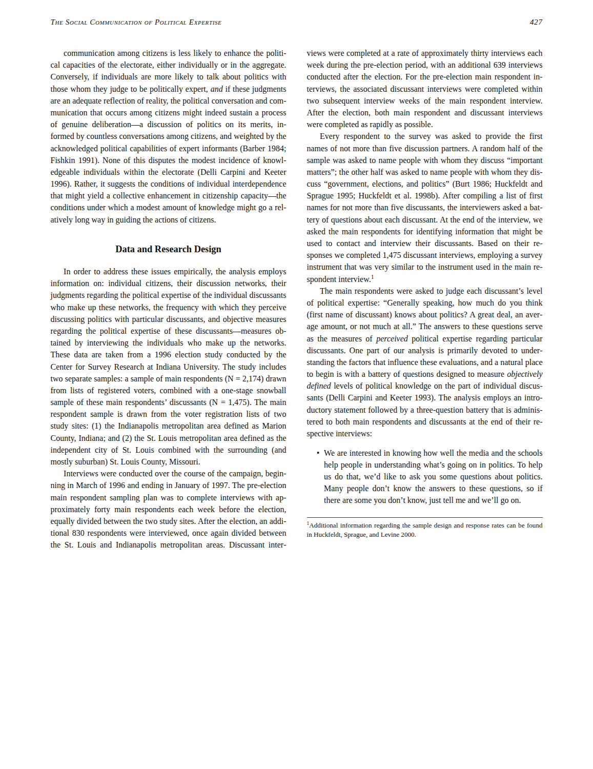The Social Communication of Political Expertise 427
communication among citizens is less likely to enhance the political capacities of the electorate, either individually or in the aggregate. Conversely, if individuals are more likely to talk about politics with those whom they judge to be politically expert, and if these judgments are an adequate reflection of reality, the political conversation and communication that occurs among citizens might indeed sustain a process of genuine deliberation—a discussion of politics on its merits, informed by countless conversations among citizens, and weighted by the acknowledged political capabilities of expert informants (Barber 1984; Fishkin 1991). None of this disputes the modest incidence of knowledgeable individuals within the electorate (Delli Carpini and Keeter 1996). Rather, it suggests the conditions of individual interdependence that might yield a collective enhancement in citizenship capacity—the conditions under which a modest amount of knowledge might go a relatively long way in guiding the actions of citizens.
Data and Research Design
In order to address these issues empirically, the analysis employs information on: individual citizens, their discussion networks, their judgments regarding the political expertise of the individual discussants who make up these networks, the frequency with which they perceive discussing politics with particular discussants, and objective measures regarding the political expertise of these discussants—measures obtained by interviewing the individuals who make up the networks. These data are taken from a 1996 election study conducted by the Center for Survey Research at Indiana University. The study includes two separate samples: a sample of main respondents (N = 2,174) drawn from lists of registered voters, combined with a one-stage snowball sample of these main respondents’ discussants (N = 1,475). The main respondent sample is drawn from the voter registration lists of two study sites: (1) the Indianapolis metropolitan area defined as Marion County, Indiana; and (2) the St. Louis metropolitan area defined as the independent city of St. Louis combined with the surrounding (and mostly suburban) St. Louis County, Missouri.
Interviews were conducted over the course of the campaign, beginning in March of 1996 and ending in January of 1997. The pre-election main respondent sampling plan was to complete interviews with approximately forty main respondents each week before the election, equally divided between the two study sites. After the election, an additional 830 respondents were interviewed, once again divided between the St. Louis and Indianapolis metropolitan areas. Discussant interviews were completed at a rate of approximately thirty interviews each week during the pre-election period, with an additional 639 interviews conducted after the election. For the pre-election main respondent interviews, the associated discussant interviews were completed within two subsequent interview weeks of the main respondent interview. After the election, both main respondent and discussant interviews were completed as rapidly as possible.
Every respondent to the survey was asked to provide the first names of not more than five discussion partners. A random half of the sample was asked to name people with whom they discuss “important matters”; the other half was asked to name people with whom they discuss “government, elections, and politics” (Burt 1986; Huckfeldt and Sprague 1995; Huckfeldt et al. 1998b). After compiling a list of first names for not more than five discussants, the interviewers asked a battery of questions about each discussant. At the end of the interview, we asked the main respondents for identifying information that might be used to contact and interview their discussants. Based on their responses we completed 1,475 discussant interviews, employing a survey instrument that was very similar to the instrument used in the main respondent interview.1
The main respondents were asked to judge each discussant’s level of political expertise: “Generally speaking, how much do you think (first name of discussant) knows about politics? A great deal, an average amount, or not much at all.” The answers to these questions serve as the measures of perceived political expertise regarding particular discussants. One part of our analysis is primarily devoted to understanding the factors that influence these evaluations, and a natural place to begin is with a battery of questions designed to measure objectively defined levels of political knowledge on the part of individual discussants (Delli Carpini and Keeter 1993). The analysis employs an introductory statement followed by a three-question battery that is administered to both main respondents and discussants at the end of their respective interviews:
We are interested in knowing how well the media and the schools help people in understanding what’s going on in politics. To help us do that, we’d like to ask you some questions about politics. Many people don’t know the answers to these questions, so if there are some you don’t know, just tell me and we’ll go on.
1Additional information regarding the sample design and response rates can be found in Huckfeldt, Sprague, and Levine 2000.